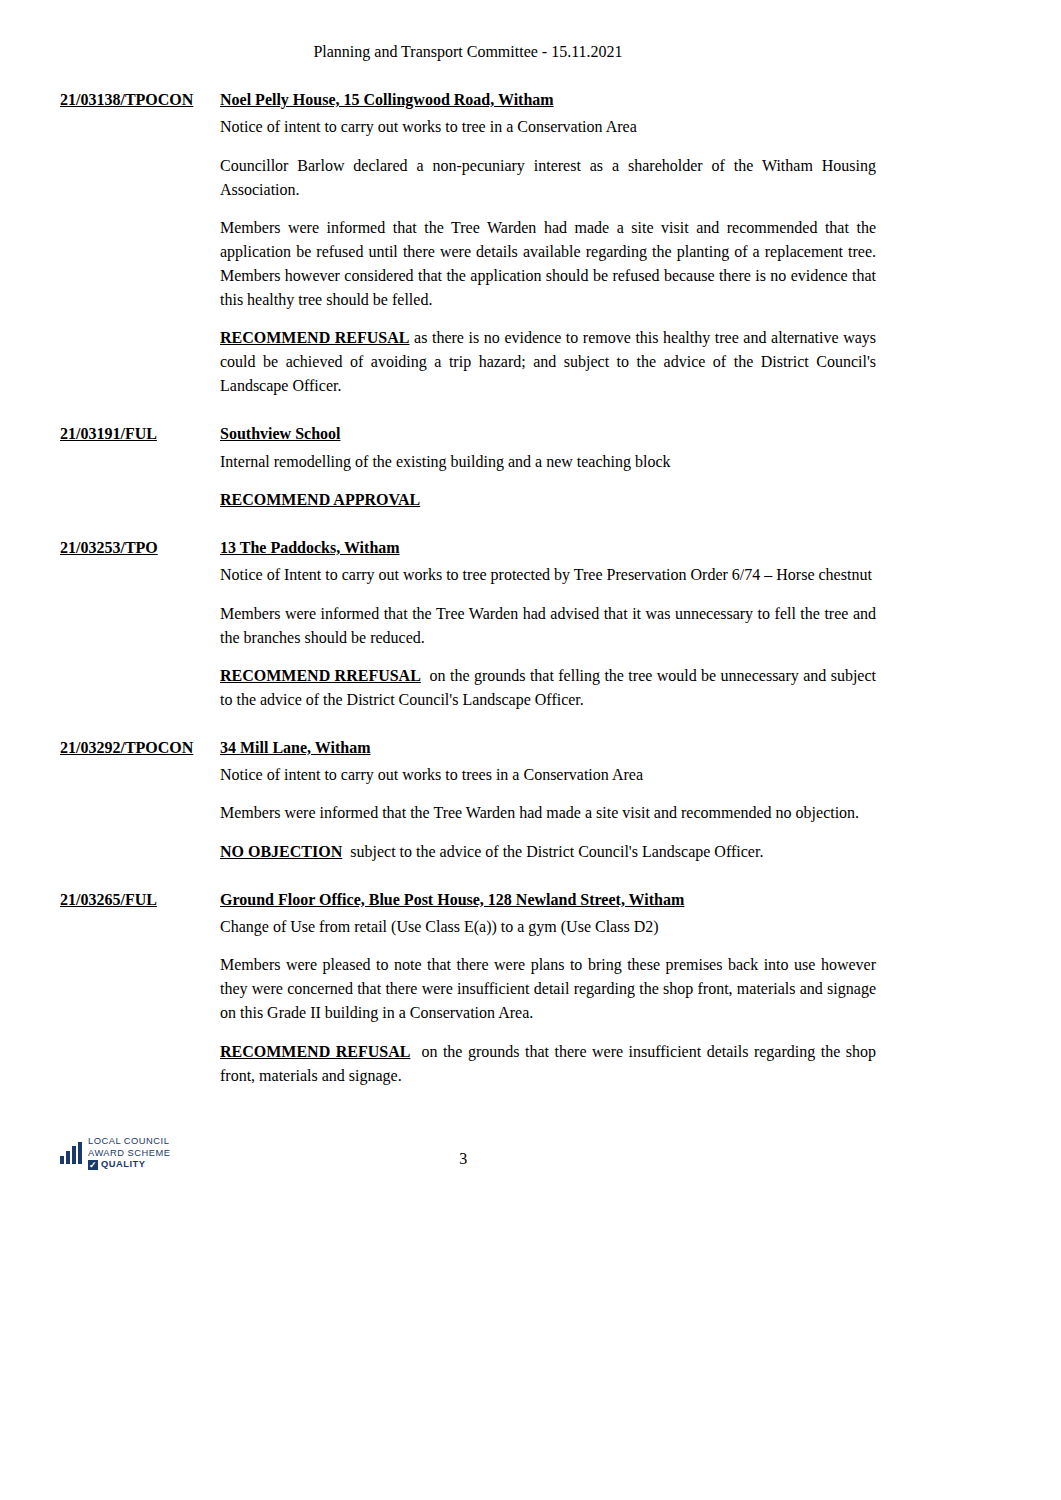Planning and Transport Committee - 15.11.2021
21/03138/TPOCON
Noel Pelly House, 15 Collingwood Road, Witham
Notice of intent to carry out works to tree in a Conservation Area
Councillor Barlow declared a non-pecuniary interest as a shareholder of the Witham Housing Association.
Members were informed that the Tree Warden had made a site visit and recommended that the application be refused until there were details available regarding the planting of a replacement tree. Members however considered that the application should be refused because there is no evidence that this healthy tree should be felled.
RECOMMEND REFUSAL as there is no evidence to remove this healthy tree and alternative ways could be achieved of avoiding a trip hazard; and subject to the advice of the District Council's Landscape Officer.
21/03191/FUL
Southview School
Internal remodelling of the existing building and a new teaching block
RECOMMEND APPROVAL
21/03253/TPO
13 The Paddocks, Witham
Notice of Intent to carry out works to tree protected by Tree Preservation Order 6/74 – Horse chestnut
Members were informed that the Tree Warden had advised that it was unnecessary to fell the tree and the branches should be reduced.
RECOMMEND RREFUSAL on the grounds that felling the tree would be unnecessary and subject to the advice of the District Council's Landscape Officer.
21/03292/TPOCON
34 Mill Lane, Witham
Notice of intent to carry out works to trees in a Conservation Area
Members were informed that the Tree Warden had made a site visit and recommended no objection.
NO OBJECTION subject to the advice of the District Council's Landscape Officer.
21/03265/FUL
Ground Floor Office, Blue Post House, 128 Newland Street, Witham
Change of Use from retail (Use Class E(a)) to a gym (Use Class D2)
Members were pleased to note that there were plans to bring these premises back into use however they were concerned that there were insufficient detail regarding the shop front, materials and signage on this Grade II building in a Conservation Area.
RECOMMEND REFUSAL on the grounds that there were insufficient details regarding the shop front, materials and signage.
LOCAL COUNCIL
AWARD SCHEME
✓ QUALITY
3